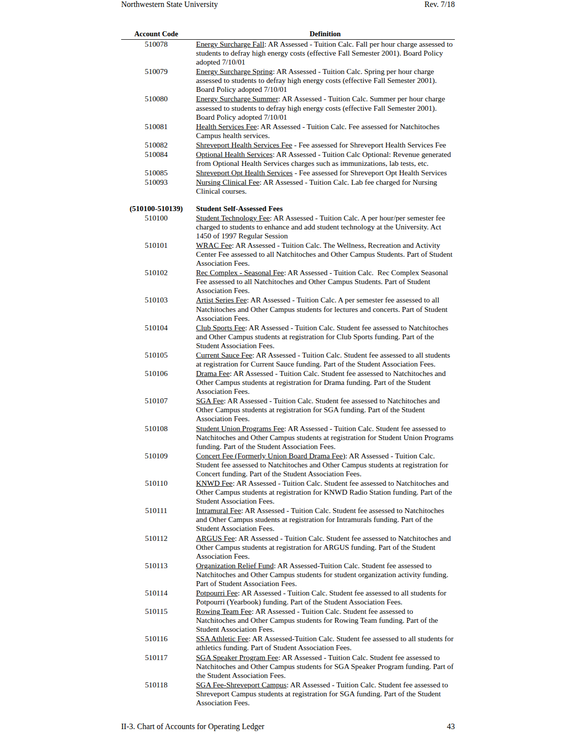Northwestern State University
Rev. 7/18
| Account Code | Definition |
| --- | --- |
| 510078 | Energy Surcharge Fall : AR Assessed - Tuition Calc. Fall per hour charge assessed to students to defray high energy costs (effective Fall Semester 2001). Board Policy adopted 7/10/01 |
| 510079 | Energy Surcharge Spring : AR Assessed - Tuition Calc. Spring per hour charge assessed to students to defray high energy costs (effective Fall Semester 2001). Board Policy adopted 7/10/01 |
| 510080 | Energy Surcharge Summer : AR Assessed - Tuition Calc. Summer per hour charge assessed to students to defray high energy costs (effective Fall Semester 2001). Board Policy adopted 7/10/01 |
| 510081 | Health Services Fee : AR Assessed - Tuition Calc. Fee assessed for Natchitoches Campus health services. |
| 510082 | Shreveport Health Services Fee - Fee assessed for Shreveport Health Services Fee |
| 510084 | Optional Health Services : AR Assessed - Tuition Calc Optional: Revenue generated from Optional Health Services charges such as immunizations, lab tests, etc. |
| 510085 | Shreveport Opt Health Services - Fee assessed for Shreveport Opt Health Services |
| 510093 | Nursing Clinical Fee : AR Assessed - Tuition Calc. Lab fee charged for Nursing Clinical courses. |
| (510100-510139) | Student Self-Assessed Fees |
| 510100 | Student Technology Fee : AR Assessed - Tuition Calc. A per hour/per semester fee charged to students to enhance and add student technology at the University. Act 1450 of 1997 Regular Session |
| 510101 | WRAC Fee : AR Assessed - Tuition Calc. The Wellness, Recreation and Activity Center Fee assessed to all Natchitoches and Other Campus Students. Part of Student Association Fees. |
| 510102 | Rec Complex - Seasonal Fee : AR Assessed - Tuition Calc. Rec Complex Seasonal Fee assessed to all Natchitoches and Other Campus Students. Part of Student Association Fees. |
| 510103 | Artist Series Fee : AR Assessed - Tuition Calc. A per semester fee assessed to all Natchitoches and Other Campus students for lectures and concerts. Part of Student Association Fees. |
| 510104 | Club Sports Fee : AR Assessed - Tuition Calc. Student fee assessed to Natchitoches and Other Campus students at registration for Club Sports funding. Part of the Student Association Fees. |
| 510105 | Current Sauce Fee : AR Assessed - Tuition Calc. Student fee assessed to all students at registration for Current Sauce funding. Part of the Student Association Fees. |
| 510106 | Drama Fee : AR Assessed - Tuition Calc. Student fee assessed to Natchitoches and Other Campus students at registration for Drama funding. Part of the Student Association Fees. |
| 510107 | SGA Fee : AR Assessed - Tuition Calc. Student fee assessed to Natchitoches and Other Campus students at registration for SGA funding. Part of the Student Association Fees. |
| 510108 | Student Union Programs Fee : AR Assessed - Tuition Calc. Student fee assessed to Natchitoches and Other Campus students at registration for Student Union Programs funding. Part of the Student Association Fees. |
| 510109 | Concert Fee (Formerly Union Board Drama Fee) : AR Assessed - Tuition Calc. Student fee assessed to Natchitoches and Other Campus students at registration for Concert funding. Part of the Student Association Fees. |
| 510110 | KNWD Fee : AR Assessed - Tuition Calc. Student fee assessed to Natchitoches and Other Campus students at registration for KNWD Radio Station funding. Part of the Student Association Fees. |
| 510111 | Intramural Fee : AR Assessed - Tuition Calc. Student fee assessed to Natchitoches and Other Campus students at registration for Intramurals funding. Part of the Student Association Fees. |
| 510112 | ARGUS Fee : AR Assessed - Tuition Calc. Student fee assessed to Natchitoches and Other Campus students at registration for ARGUS funding. Part of the Student Association Fees. |
| 510113 | Organization Relief Fund : AR Assessed-Tuition Calc. Student fee assessed to Natchitoches and Other Campus students for student organization activity funding. Part of Student Association Fees. |
| 510114 | Potpourri Fee : AR Assessed - Tuition Calc. Student fee assessed to all students for Potpourri (Yearbook) funding. Part of the Student Association Fees. |
| 510115 | Rowing Team Fee : AR Assessed - Tuition Calc. Student fee assessed to Natchitoches and Other Campus students for Rowing Team funding. Part of the Student Association Fees. |
| 510116 | SSA Athletic Fee : AR Assessed-Tuition Calc. Student fee assessed to all students for athletics funding. Part of Student Association Fees. |
| 510117 | SGA Speaker Program Fee : AR Assessed - Tuition Calc. Student fee assessed to Natchitoches and Other Campus students for SGA Speaker Program funding. Part of the Student Association Fees. |
| 510118 | SGA Fee-Shreveport Campus : AR Assessed - Tuition Calc. Student fee assessed to Shreveport Campus students at registration for SGA funding. Part of the Student Association Fees. |
II-3. Chart of Accounts for Operating Ledger
43